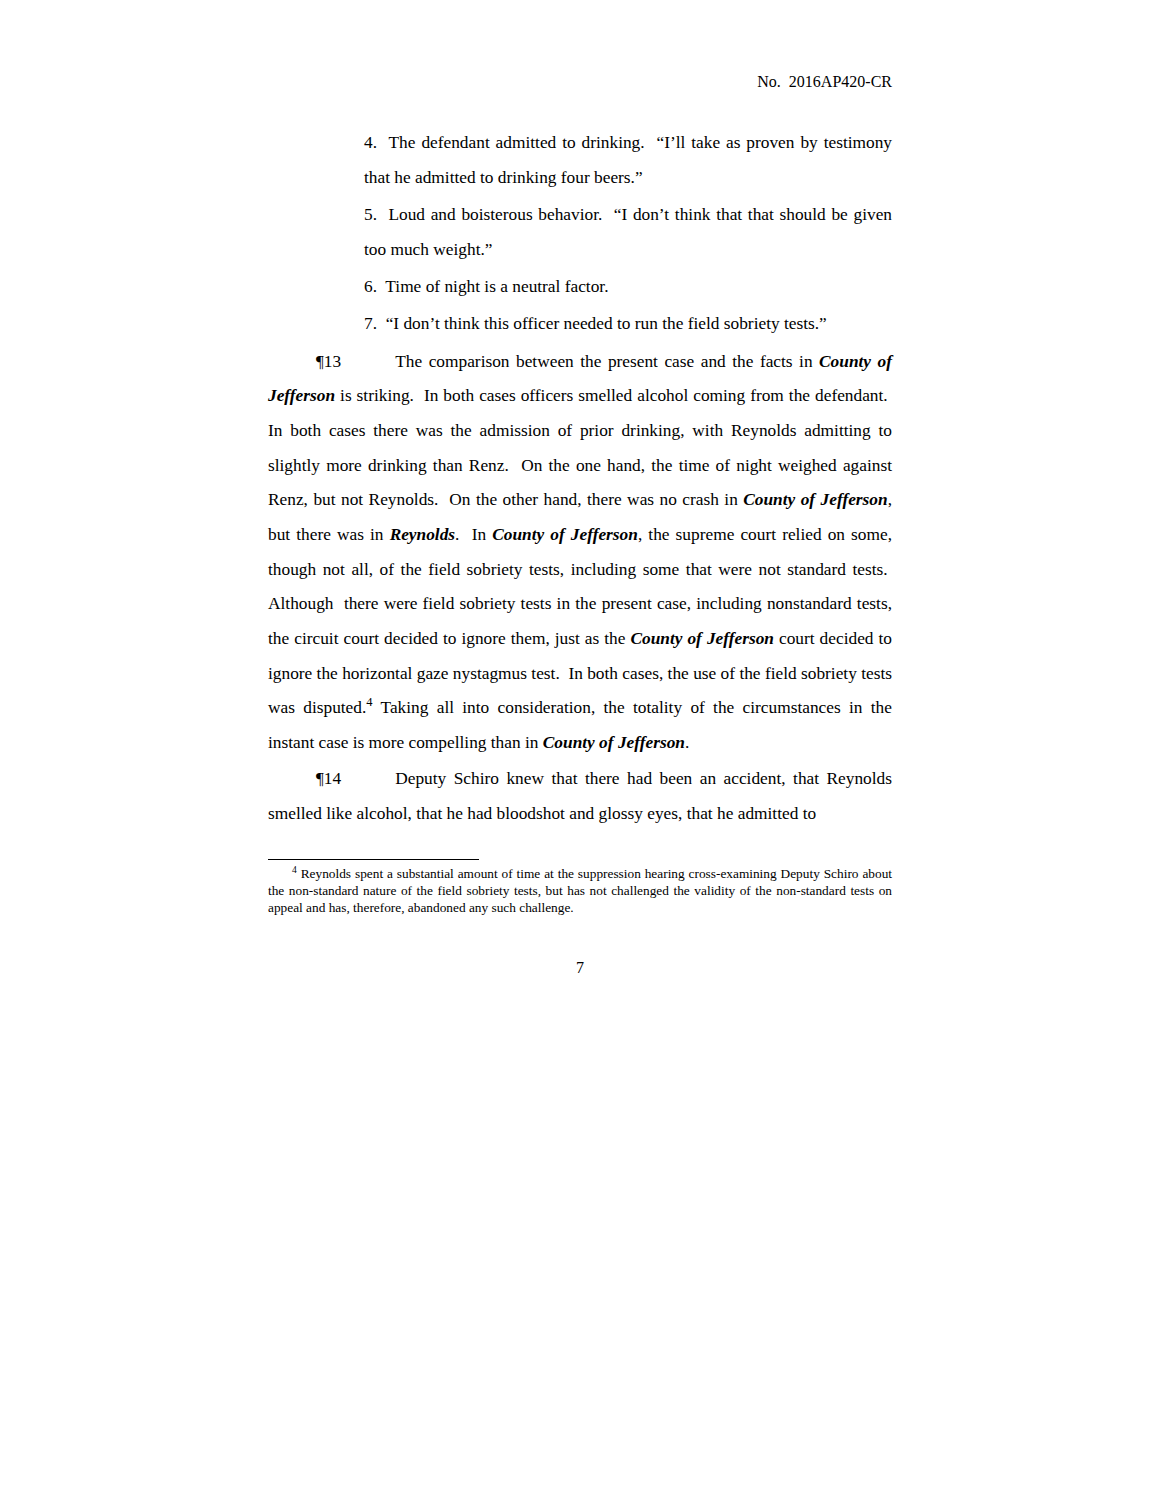No. 2016AP420-CR
4. The defendant admitted to drinking. “I’ll take as proven by testimony that he admitted to drinking four beers.”
5. Loud and boisterous behavior. “I don’t think that that should be given too much weight.”
6. Time of night is a neutral factor.
7. “I don’t think this officer needed to run the field sobriety tests.”
¶13 The comparison between the present case and the facts in County of Jefferson is striking. In both cases officers smelled alcohol coming from the defendant. In both cases there was the admission of prior drinking, with Reynolds admitting to slightly more drinking than Renz. On the one hand, the time of night weighed against Renz, but not Reynolds. On the other hand, there was no crash in County of Jefferson, but there was in Reynolds. In County of Jefferson, the supreme court relied on some, though not all, of the field sobriety tests, including some that were not standard tests. Although there were field sobriety tests in the present case, including nonstandard tests, the circuit court decided to ignore them, just as the County of Jefferson court decided to ignore the horizontal gaze nystagmus test. In both cases, the use of the field sobriety tests was disputed.4 Taking all into consideration, the totality of the circumstances in the instant case is more compelling than in County of Jefferson.
¶14 Deputy Schiro knew that there had been an accident, that Reynolds smelled like alcohol, that he had bloodshot and glossy eyes, that he admitted to
4 Reynolds spent a substantial amount of time at the suppression hearing cross-examining Deputy Schiro about the non-standard nature of the field sobriety tests, but has not challenged the validity of the non-standard tests on appeal and has, therefore, abandoned any such challenge.
7